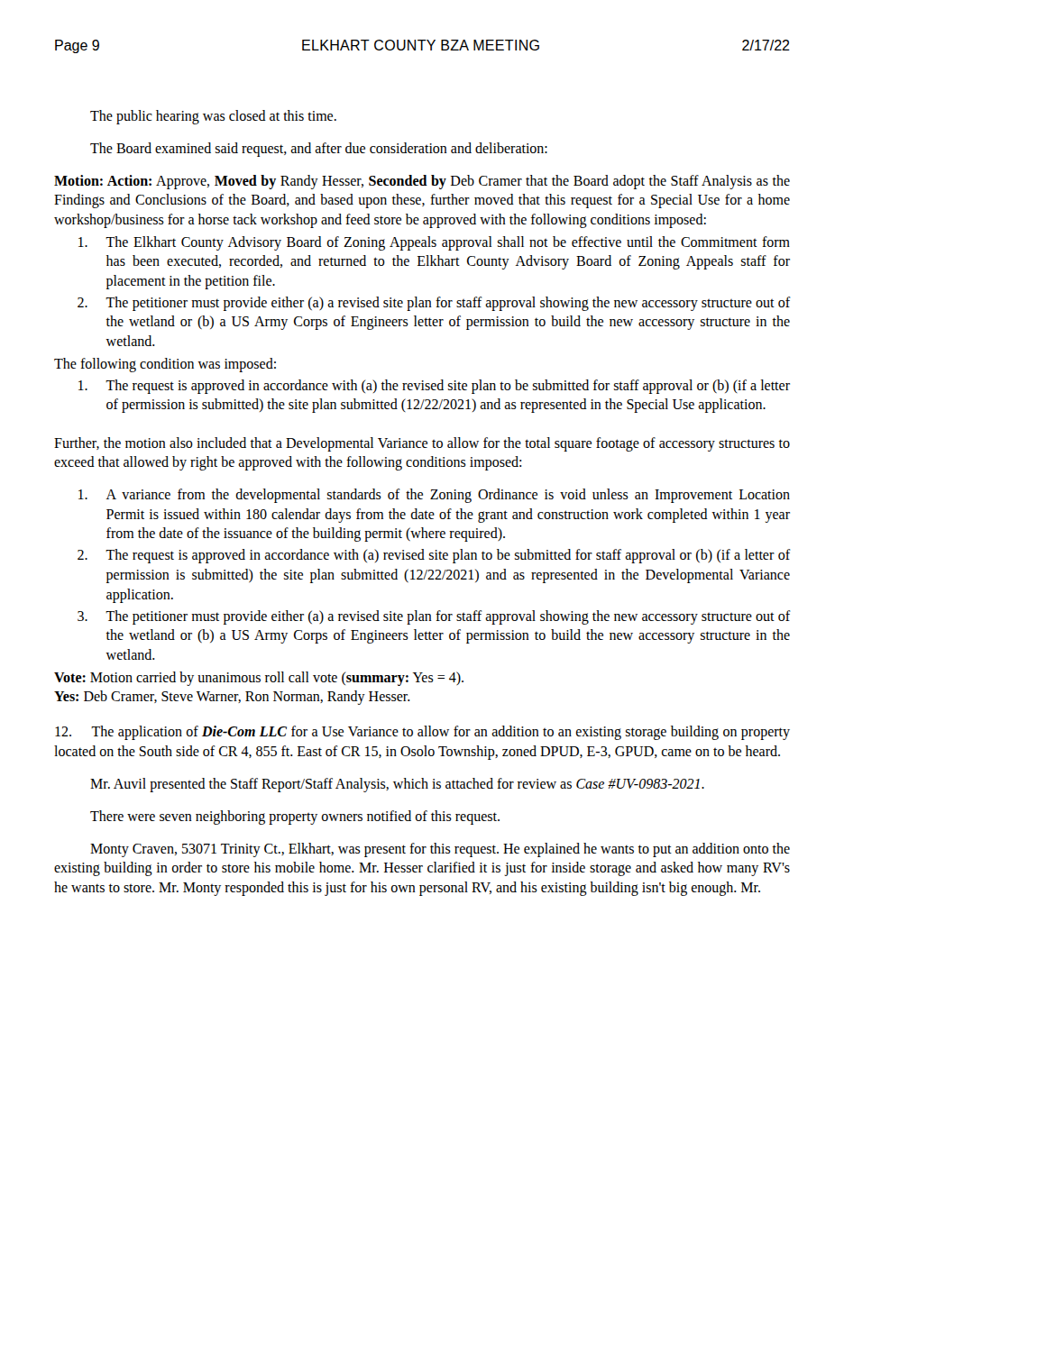Page 9 ELKHART COUNTY BZA MEETING 2/17/22
The public hearing was closed at this time.
The Board examined said request, and after due consideration and deliberation:
Motion: Action: Approve, Moved by Randy Hesser, Seconded by Deb Cramer that the Board adopt the Staff Analysis as the Findings and Conclusions of the Board, and based upon these, further moved that this request for a Special Use for a home workshop/business for a horse tack workshop and feed store be approved with the following conditions imposed:
The Elkhart County Advisory Board of Zoning Appeals approval shall not be effective until the Commitment form has been executed, recorded, and returned to the Elkhart County Advisory Board of Zoning Appeals staff for placement in the petition file.
The petitioner must provide either (a) a revised site plan for staff approval showing the new accessory structure out of the wetland or (b) a US Army Corps of Engineers letter of permission to build the new accessory structure in the wetland.
The following condition was imposed:
The request is approved in accordance with (a) the revised site plan to be submitted for staff approval or (b) (if a letter of permission is submitted) the site plan submitted (12/22/2021) and as represented in the Special Use application.
Further, the motion also included that a Developmental Variance to allow for the total square footage of accessory structures to exceed that allowed by right be approved with the following conditions imposed:
A variance from the developmental standards of the Zoning Ordinance is void unless an Improvement Location Permit is issued within 180 calendar days from the date of the grant and construction work completed within 1 year from the date of the issuance of the building permit (where required).
The request is approved in accordance with (a) revised site plan to be submitted for staff approval or (b) (if a letter of permission is submitted) the site plan submitted (12/22/2021) and as represented in the Developmental Variance application.
The petitioner must provide either (a) a revised site plan for staff approval showing the new accessory structure out of the wetland or (b) a US Army Corps of Engineers letter of permission to build the new accessory structure in the wetland.
Vote: Motion carried by unanimous roll call vote (summary: Yes = 4).
Yes: Deb Cramer, Steve Warner, Ron Norman, Randy Hesser.
12. The application of Die-Com LLC for a Use Variance to allow for an addition to an existing storage building on property located on the South side of CR 4, 855 ft. East of CR 15, in Osolo Township, zoned DPUD, E-3, GPUD, came on to be heard.
Mr. Auvil presented the Staff Report/Staff Analysis, which is attached for review as Case #UV-0983-2021.
There were seven neighboring property owners notified of this request.
Monty Craven, 53071 Trinity Ct., Elkhart, was present for this request. He explained he wants to put an addition onto the existing building in order to store his mobile home. Mr. Hesser clarified it is just for inside storage and asked how many RV's he wants to store. Mr. Monty responded this is just for his own personal RV, and his existing building isn't big enough. Mr.